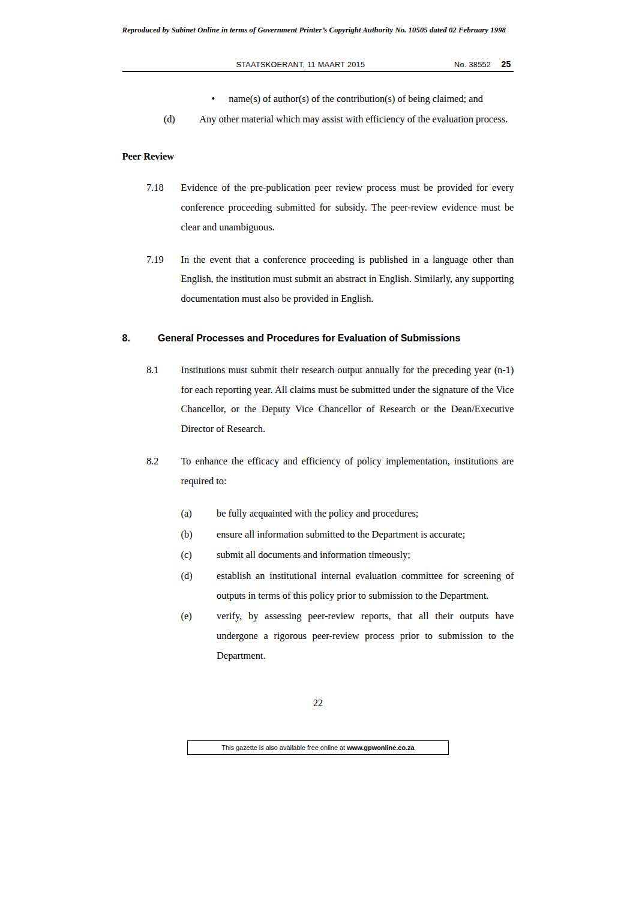Reproduced by Sabinet Online in terms of Government Printer’s Copyright Authority No. 10505 dated 02 February 1998
STAATSKOERANT, 11 MAART 2015 No. 38552 25
• name(s) of author(s) of the contribution(s) of being claimed; and
(d) Any other material which may assist with efficiency of the evaluation process.
Peer Review
7.18 Evidence of the pre-publication peer review process must be provided for every conference proceeding submitted for subsidy. The peer-review evidence must be clear and unambiguous.
7.19 In the event that a conference proceeding is published in a language other than English, the institution must submit an abstract in English. Similarly, any supporting documentation must also be provided in English.
8. General Processes and Procedures for Evaluation of Submissions
8.1 Institutions must submit their research output annually for the preceding year (n-1) for each reporting year. All claims must be submitted under the signature of the Vice Chancellor, or the Deputy Vice Chancellor of Research or the Dean/Executive Director of Research.
8.2 To enhance the efficacy and efficiency of policy implementation, institutions are required to:
(a) be fully acquainted with the policy and procedures;
(b) ensure all information submitted to the Department is accurate;
(c) submit all documents and information timeously;
(d) establish an institutional internal evaluation committee for screening of outputs in terms of this policy prior to submission to the Department.
(e) verify, by assessing peer-review reports, that all their outputs have undergone a rigorous peer-review process prior to submission to the Department.
22
This gazette is also available free online at www.gpwonline.co.za